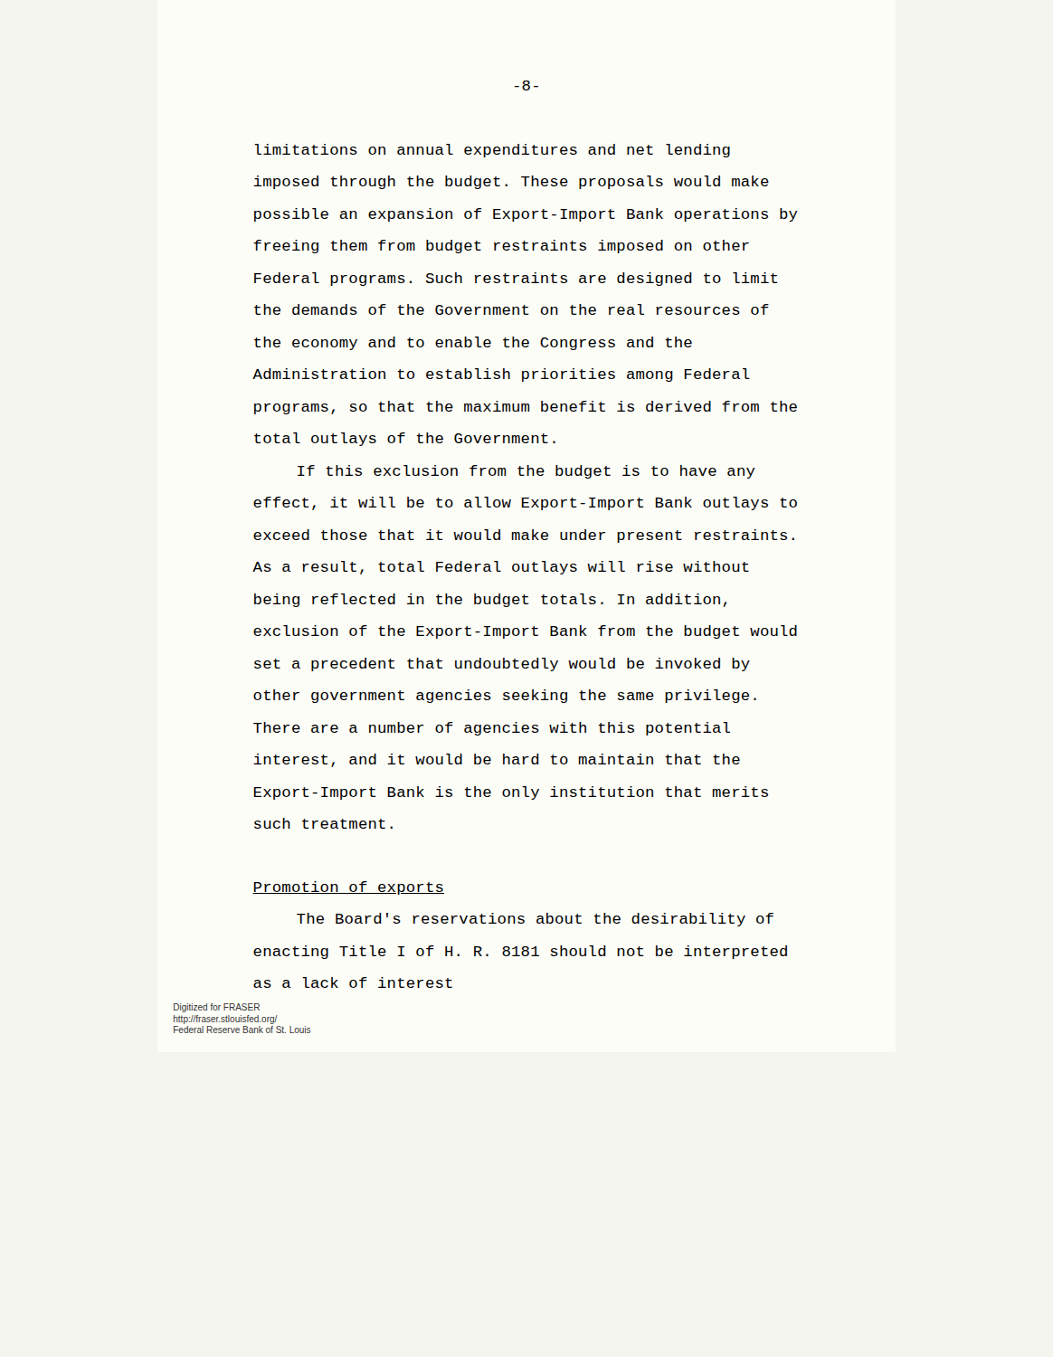-8-
limitations on annual expenditures and net lending imposed through the budget. These proposals would make possible an expansion of Export-Import Bank operations by freeing them from budget restraints imposed on other Federal programs. Such restraints are designed to limit the demands of the Government on the real resources of the economy and to enable the Congress and the Administration to establish priorities among Federal programs, so that the maximum benefit is derived from the total outlays of the Government.
If this exclusion from the budget is to have any effect, it will be to allow Export-Import Bank outlays to exceed those that it would make under present restraints. As a result, total Federal outlays will rise without being reflected in the budget totals. In addition, exclusion of the Export-Import Bank from the budget would set a precedent that undoubtedly would be invoked by other government agencies seeking the same privilege. There are a number of agencies with this potential interest, and it would be hard to maintain that the Export-Import Bank is the only institution that merits such treatment.
Promotion of exports
The Board's reservations about the desirability of enacting Title I of H. R. 8181 should not be interpreted as a lack of interest
Digitized for FRASER
http://fraser.stlouisfed.org/
Federal Reserve Bank of St. Louis